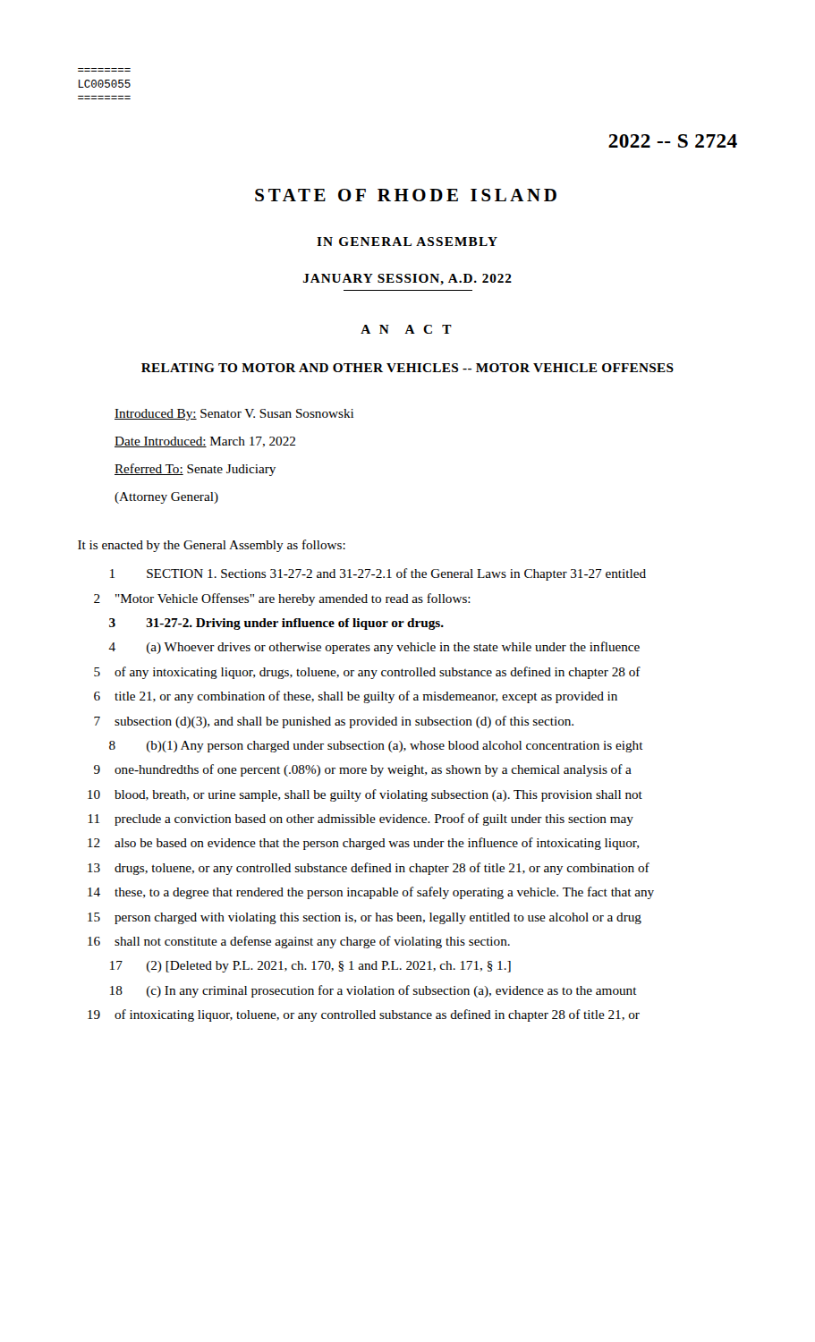======== LC005055 ========
2022 -- S 2724
STATE OF RHODE ISLAND
IN GENERAL ASSEMBLY
JANUARY SESSION, A.D. 2022
A N A C T
RELATING TO MOTOR AND OTHER VEHICLES -- MOTOR VEHICLE OFFENSES
Introduced By: Senator V. Susan Sosnowski
Date Introduced: March 17, 2022
Referred To: Senate Judiciary
(Attorney General)
It is enacted by the General Assembly as follows:
SECTION 1. Sections 31-27-2 and 31-27-2.1 of the General Laws in Chapter 31-27 entitled
"Motor Vehicle Offenses" are hereby amended to read as follows:
31-27-2. Driving under influence of liquor or drugs.
(a) Whoever drives or otherwise operates any vehicle in the state while under the influence
of any intoxicating liquor, drugs, toluene, or any controlled substance as defined in chapter 28 of
title 21, or any combination of these, shall be guilty of a misdemeanor, except as provided in
subsection (d)(3), and shall be punished as provided in subsection (d) of this section.
(b)(1) Any person charged under subsection (a), whose blood alcohol concentration is eight
one-hundredths of one percent (.08%) or more by weight, as shown by a chemical analysis of a
blood, breath, or urine sample, shall be guilty of violating subsection (a). This provision shall not
preclude a conviction based on other admissible evidence. Proof of guilt under this section may
also be based on evidence that the person charged was under the influence of intoxicating liquor,
drugs, toluene, or any controlled substance defined in chapter 28 of title 21, or any combination of
these, to a degree that rendered the person incapable of safely operating a vehicle. The fact that any
person charged with violating this section is, or has been, legally entitled to use alcohol or a drug
shall not constitute a defense against any charge of violating this section.
(2) [Deleted by P.L. 2021, ch. 170, § 1 and P.L. 2021, ch. 171, § 1.]
(c) In any criminal prosecution for a violation of subsection (a), evidence as to the amount
of intoxicating liquor, toluene, or any controlled substance as defined in chapter 28 of title 21, or